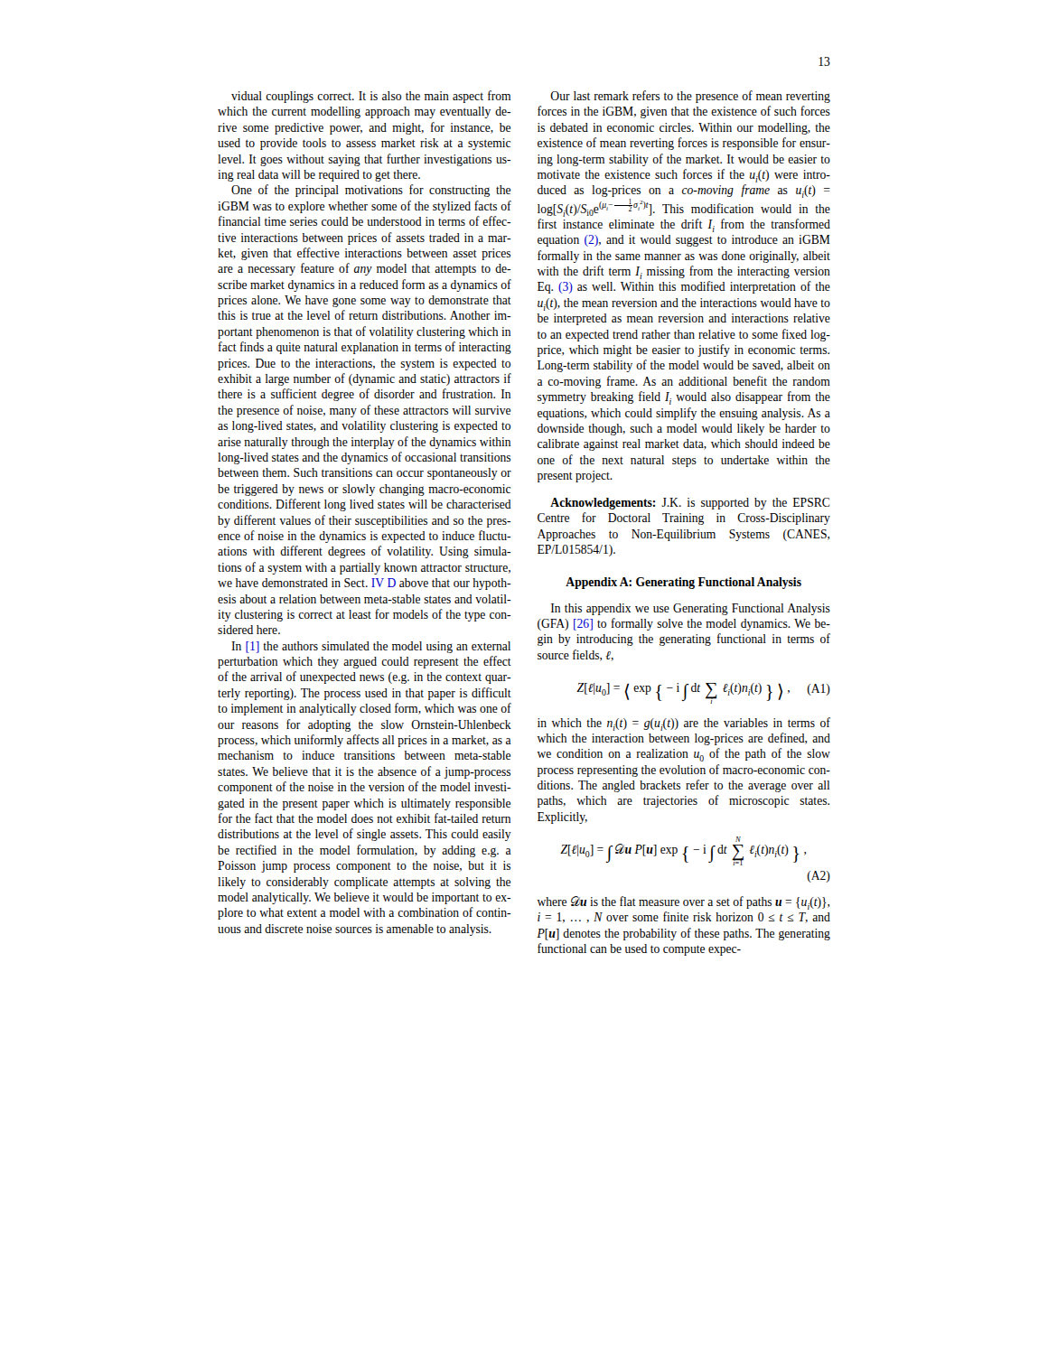13
vidual couplings correct. It is also the main aspect from which the current modelling approach may eventually derive some predictive power, and might, for instance, be used to provide tools to assess market risk at a systemic level. It goes without saying that further investigations using real data will be required to get there.
One of the principal motivations for constructing the iGBM was to explore whether some of the stylized facts of financial time series could be understood in terms of effective interactions between prices of assets traded in a market, given that effective interactions between asset prices are a necessary feature of any model that attempts to describe market dynamics in a reduced form as a dynamics of prices alone. We have gone some way to demonstrate that this is true at the level of return distributions. Another important phenomenon is that of volatility clustering which in fact finds a quite natural explanation in terms of interacting prices. Due to the interactions, the system is expected to exhibit a large number of (dynamic and static) attractors if there is a sufficient degree of disorder and frustration. In the presence of noise, many of these attractors will survive as long-lived states, and volatility clustering is expected to arise naturally through the interplay of the dynamics within long-lived states and the dynamics of occasional transitions between them. Such transitions can occur spontaneously or be triggered by news or slowly changing macro-economic conditions. Different long lived states will be characterised by different values of their susceptibilities and so the presence of noise in the dynamics is expected to induce fluctuations with different degrees of volatility. Using simulations of a system with a partially known attractor structure, we have demonstrated in Sect. IV D above that our hypothesis about a relation between meta-stable states and volatility clustering is correct at least for models of the type considered here.
In [1] the authors simulated the model using an external perturbation which they argued could represent the effect of the arrival of unexpected news (e.g. in the context quarterly reporting). The process used in that paper is difficult to implement in analytically closed form, which was one of our reasons for adopting the slow Ornstein-Uhlenbeck process, which uniformly affects all prices in a market, as a mechanism to induce transitions between meta-stable states. We believe that it is the absence of a jump-process component of the noise in the version of the model investigated in the present paper which is ultimately responsible for the fact that the model does not exhibit fat-tailed return distributions at the level of single assets. This could easily be rectified in the model formulation, by adding e.g. a Poisson jump process component to the noise, but it is likely to considerably complicate attempts at solving the model analytically. We believe it would be important to explore to what extent a model with a combination of continuous and discrete noise sources is amenable to analysis.
Our last remark refers to the presence of mean reverting forces in the iGBM, given that the existence of such forces is debated in economic circles. Within our modelling, the existence of mean reverting forces is responsible for ensuring long-term stability of the market. It would be easier to motivate the existence such forces if the ui(t) were introduced as log-prices on a co-moving frame as ui(t) = log[Si(t)/Si0e(μi−12 σi2)t]. This modification would in the first instance eliminate the drift Ii from the transformed equation (2), and it would suggest to introduce an iGBM formally in the same manner as was done originally, albeit with the drift term Ii missing from the interacting version Eq. (3) as well. Within this modified interpretation of the ui(t), the mean reversion and the interactions would have to be interpreted as mean reversion and interactions relative to an expected trend rather than relative to some fixed log-price, which might be easier to justify in economic terms. Long-term stability of the model would be saved, albeit on a co-moving frame. As an additional benefit the random symmetry breaking field Ii would also disappear from the equations, which could simplify the ensuing analysis. As a downside though, such a model would likely be harder to calibrate against real market data, which should indeed be one of the next natural steps to undertake within the present project.
Acknowledgements: J.K. is supported by the EPSRC Centre for Doctoral Training in Cross-Disciplinary Approaches to Non-Equilibrium Systems (CANES, EP/L015854/1).
Appendix A: Generating Functional Analysis
In this appendix we use Generating Functional Analysis (GFA) [26] to formally solve the model dynamics. We begin by introducing the generating functional in terms of source fields, ℓ,
Z[ℓ|u0] = ⟨ exp { − i ∫ dt ∑i ℓi(t)ni(t) } ⟩ , (A1)
in which the ni(t) = g(ui(t)) are the variables in terms of which the interaction between log-prices are defined, and we condition on a realization u0 of the path of the slow process representing the evolution of macro-economic conditions. The angled brackets refer to the average over all paths, which are trajectories of microscopic states. Explicitly,
Z[ℓ|u0] = ∫ 𝒟u P[u] exp { − i ∫ dt N∑i=1 ℓi(t)ni(t) } , (A2)
where 𝒟u is the flat measure over a set of paths u = {ui(t)}, i = 1, … , N over some finite risk horizon 0 ≤ t ≤ T, and P[u] denotes the probability of these paths. The generating functional can be used to compute expec-